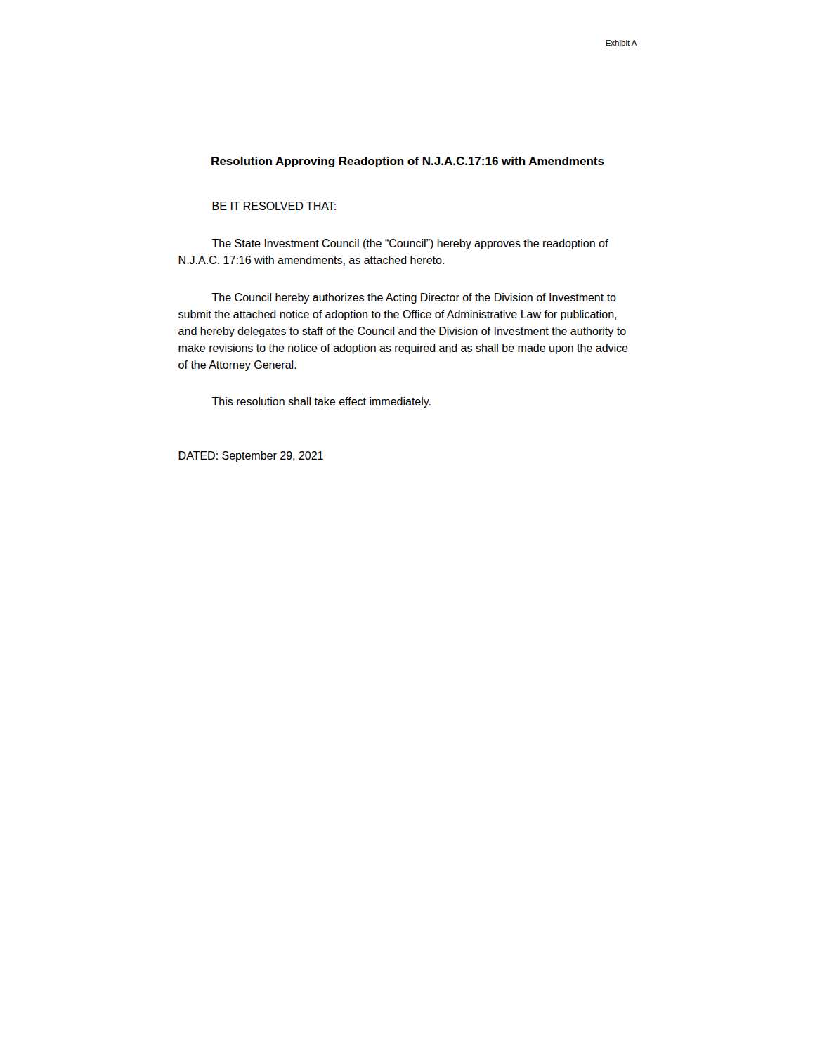Exhibit A
Resolution Approving Readoption of N.J.A.C.17:16 with Amendments
BE IT RESOLVED THAT:
The State Investment Council (the “Council”) hereby approves the readoption of N.J.A.C. 17:16 with amendments, as attached hereto.
The Council hereby authorizes the Acting Director of the Division of Investment to submit the attached notice of adoption to the Office of Administrative Law for publication, and hereby delegates to staff of the Council and the Division of Investment the authority to make revisions to the notice of adoption as required and as shall be made upon the advice of the Attorney General.
This resolution shall take effect immediately.
DATED: September 29, 2021